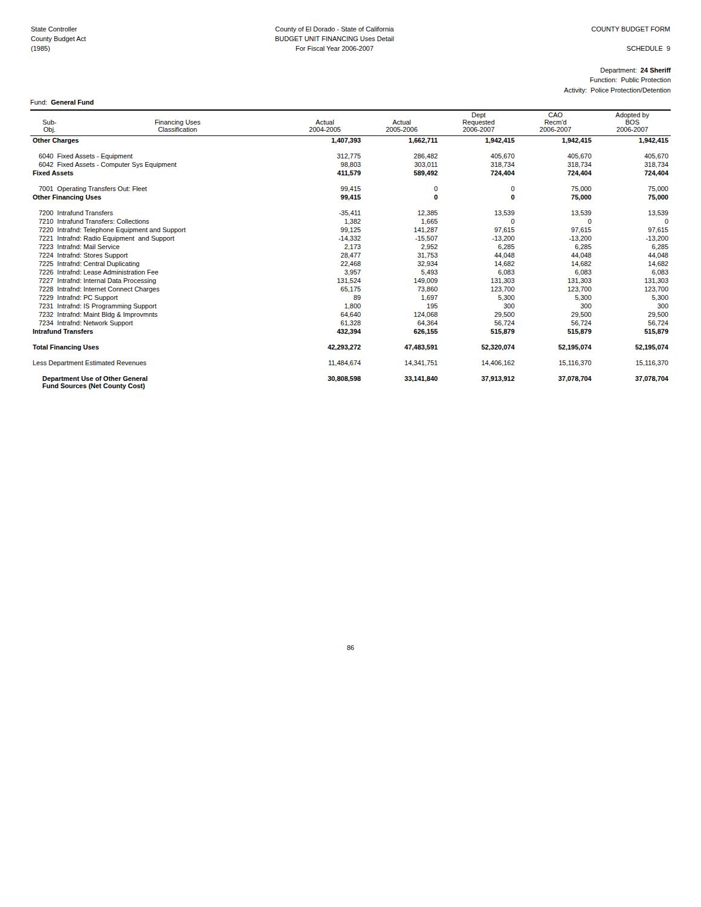| State Controller County Budget Act (1985) | County of El Dorado - State of California BUDGET UNIT FINANCING Uses Detail For Fiscal Year 2006-2007 | COUNTY BUDGET FORM SCHEDULE 9 |
Department: 24 Sheriff
Function: Public Protection
Activity: Police Protection/Detention
Fund: General Fund
| Sub- Obj. | Financing Uses Classification | Actual 2004-2005 | Actual 2005-2006 | Dept Requested 2006-2007 | CAO Recm'd 2006-2007 | Adopted by BOS 2006-2007 |
| --- | --- | --- | --- | --- | --- | --- |
| Other Charges | 1,407,393 | 1,662,711 | 1,942,415 | 1,942,415 | 1,942,415 |
| 6040 Fixed Assets - Equipment | 312,775 | 286,482 | 405,670 | 405,670 | 405,670 |
| 6042 Fixed Assets - Computer Sys Equipment | 98,803 | 303,011 | 318,734 | 318,734 | 318,734 |
| Fixed Assets | 411,579 | 589,492 | 724,404 | 724,404 | 724,404 |
| 7001 Operating Transfers Out: Fleet | 99,415 | 0 | 0 | 75,000 | 75,000 |
| Other Financing Uses | 99,415 | 0 | 0 | 75,000 | 75,000 |
| 7200 Intrafund Transfers | -35,411 | 12,385 | 13,539 | 13,539 | 13,539 |
| 7210 Intrafund Transfers: Collections | 1,382 | 1,665 | 0 | 0 | 0 |
| 7220 Intrafnd: Telephone Equipment and Support | 99,125 | 141,287 | 97,615 | 97,615 | 97,615 |
| 7221 Intrafnd: Radio Equipment and Support | -14,332 | -15,507 | -13,200 | -13,200 | -13,200 |
| 7223 Intrafnd: Mail Service | 2,173 | 2,952 | 6,285 | 6,285 | 6,285 |
| 7224 Intrafnd: Stores Support | 28,477 | 31,753 | 44,048 | 44,048 | 44,048 |
| 7225 Intrafnd: Central Duplicating | 22,468 | 32,934 | 14,682 | 14,682 | 14,682 |
| 7226 Intrafnd: Lease Administration Fee | 3,957 | 5,493 | 6,083 | 6,083 | 6,083 |
| 7227 Intrafnd: Internal Data Processing | 131,524 | 149,009 | 131,303 | 131,303 | 131,303 |
| 7228 Intrafnd: Internet Connect Charges | 65,175 | 73,860 | 123,700 | 123,700 | 123,700 |
| 7229 Intrafnd: PC Support | 89 | 1,697 | 5,300 | 5,300 | 5,300 |
| 7231 Intrafnd: IS Programming Support | 1,800 | 195 | 300 | 300 | 300 |
| 7232 Intrafnd: Maint Bldg & Improvmnts | 64,640 | 124,068 | 29,500 | 29,500 | 29,500 |
| 7234 Intrafnd: Network Support | 61,328 | 64,364 | 56,724 | 56,724 | 56,724 |
| Intrafund Transfers | 432,394 | 626,155 | 515,879 | 515,879 | 515,879 |
| Total Financing Uses | 42,293,272 | 47,483,591 | 52,320,074 | 52,195,074 | 52,195,074 |
| Less Department Estimated Revenues | 11,484,674 | 14,341,751 | 14,406,162 | 15,116,370 | 15,116,370 |
| Department Use of Other General Fund Sources (Net County Cost) | 30,808,598 | 33,141,840 | 37,913,912 | 37,078,704 | 37,078,704 |
86